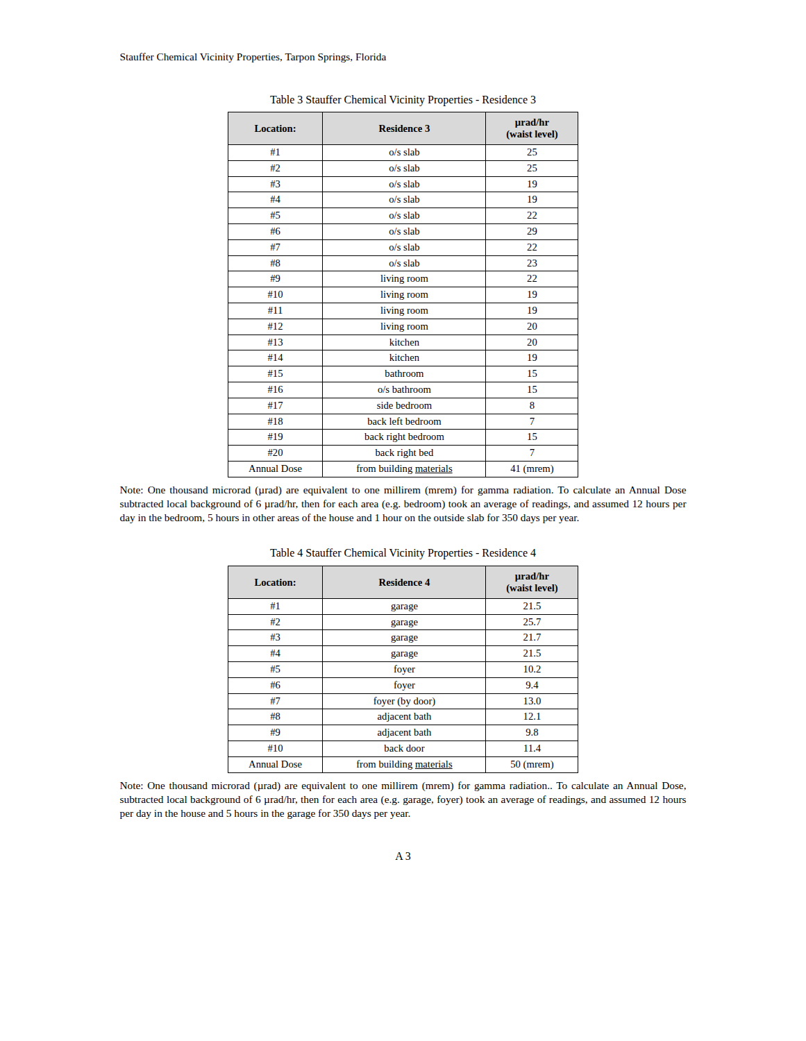Stauffer Chemical Vicinity Properties, Tarpon Springs, Florida
Table 3 Stauffer Chemical Vicinity Properties - Residence 3
| Location: | Residence 3 | µrad/hr (waist level) |
| --- | --- | --- |
| #1 | o/s slab | 25 |
| #2 | o/s slab | 25 |
| #3 | o/s slab | 19 |
| #4 | o/s slab | 19 |
| #5 | o/s slab | 22 |
| #6 | o/s slab | 29 |
| #7 | o/s slab | 22 |
| #8 | o/s slab | 23 |
| #9 | living room | 22 |
| #10 | living room | 19 |
| #11 | living room | 19 |
| #12 | living room | 20 |
| #13 | kitchen | 20 |
| #14 | kitchen | 19 |
| #15 | bathroom | 15 |
| #16 | o/s bathroom | 15 |
| #17 | side bedroom | 8 |
| #18 | back left bedroom | 7 |
| #19 | back right bedroom | 15 |
| #20 | back right bed | 7 |
| Annual Dose | from building materials | 41 (mrem) |
Note: One thousand microrad (µrad) are equivalent to one millirem (mrem) for gamma radiation. To calculate an Annual Dose subtracted local background of 6 µrad/hr, then for each area (e.g. bedroom) took an average of readings, and assumed 12 hours per day in the bedroom, 5 hours in other areas of the house and 1 hour on the outside slab for 350 days per year.
Table 4 Stauffer Chemical Vicinity Properties - Residence 4
| Location: | Residence 4 | µrad/hr (waist level) |
| --- | --- | --- |
| #1 | garage | 21.5 |
| #2 | garage | 25.7 |
| #3 | garage | 21.7 |
| #4 | garage | 21.5 |
| #5 | foyer | 10.2 |
| #6 | foyer | 9.4 |
| #7 | foyer (by door) | 13.0 |
| #8 | adjacent bath | 12.1 |
| #9 | adjacent bath | 9.8 |
| #10 | back door | 11.4 |
| Annual Dose | from building materials | 50 (mrem) |
Note: One thousand microrad (µrad) are equivalent to one millirem (mrem) for gamma radiation.. To calculate an Annual Dose, subtracted local background of 6 µrad/hr, then for each area (e.g. garage, foyer) took an average of readings, and assumed 12 hours per day in the house and 5 hours in the garage for 350 days per year.
A 3